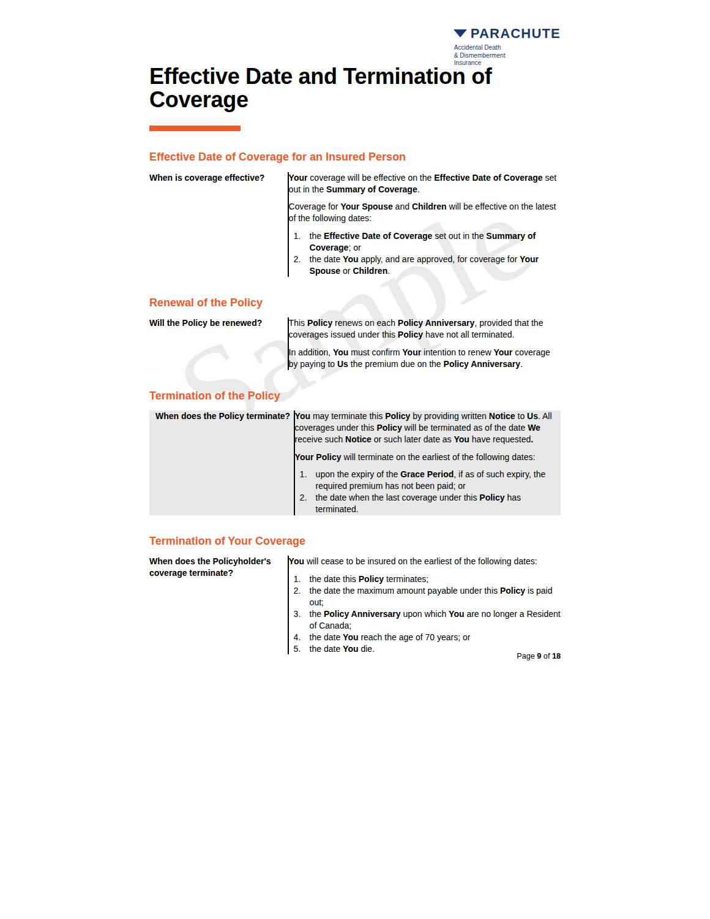PARACHUTE
Accidental Death
& Dismemberment
Insurance
Sample
Effective Date and Termination of Coverage
Effective Date of Coverage for an Insured Person
| When is coverage effective? | Your coverage will be effective on the Effective Date of Coverage set out in the Summary of Coverage . Coverage for Your Spouse and Children will be effective on the latest of the following dates: the Effective Date of Coverage set out in the Summary of Coverage ; or the date You apply, and are approved, for coverage for Your Spouse or Children . |
Renewal of the Policy
| Will the Policy be renewed? | This Policy renews on each Policy Anniversary , provided that the coverages issued under this Policy have not all terminated. In addition, You must confirm Your intention to renew Your coverage by paying to Us the premium due on the Policy Anniversary . |
Termination of the Policy
| When does the Policy terminate? | You may terminate this Policy by providing written Notice to Us . All coverages under this Policy will be terminated as of the date We receive such Notice or such later date as You have requested . Your Policy will terminate on the earliest of the following dates: upon the expiry of the Grace Period , if as of such expiry, the required premium has not been paid; or the date when the last coverage under this Policy has terminated. |
Termination of Your Coverage
| When does the Policyholder's coverage terminate? | You will cease to be insured on the earliest of the following dates: the date this Policy terminates; the date the maximum amount payable under this Policy is paid out; the Policy Anniversary upon which You are no longer a Resident of Canada; the date You reach the age of 70 years; or the date You die. |
Page 9 of 18